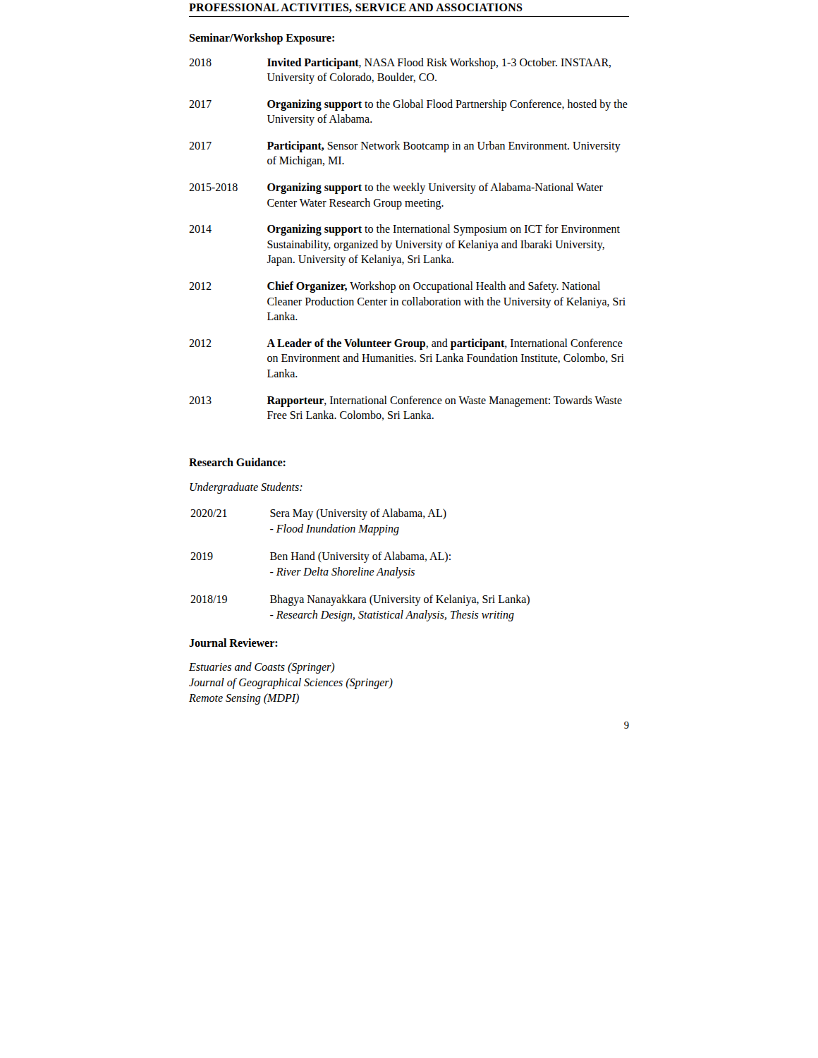Professional Activities, Service and Associations
Seminar/Workshop Exposure:
| 2018 | Invited Participant , NASA Flood Risk Workshop, 1-3 October. INSTAAR, University of Colorado, Boulder, CO. |
| 2017 | Organizing support to the Global Flood Partnership Conference, hosted by the University of Alabama. |
| 2017 | Participant, Sensor Network Bootcamp in an Urban Environment. University of Michigan, MI. |
| 2015-2018 | Organizing support to the weekly University of Alabama-National Water Center Water Research Group meeting. |
| 2014 | Organizing support to the International Symposium on ICT for Environment Sustainability, organized by University of Kelaniya and Ibaraki University, Japan. University of Kelaniya, Sri Lanka. |
| 2012 | Chief Organizer, Workshop on Occupational Health and Safety. National Cleaner Production Center in collaboration with the University of Kelaniya, Sri Lanka. |
| 2012 | A Leader of the Volunteer Group , and participant , International Conference on Environment and Humanities. Sri Lanka Foundation Institute, Colombo, Sri Lanka. |
| 2013 | Rapporteur , International Conference on Waste Management: Towards Waste Free Sri Lanka. Colombo, Sri Lanka. |
Research Guidance:
Undergraduate Students:
| 2020/21 | Sera May (University of Alabama, AL) - Flood Inundation Mapping |
| 2019 | Ben Hand (University of Alabama, AL): - River Delta Shoreline Analysis |
| 2018/19 | Bhagya Nanayakkara (University of Kelaniya, Sri Lanka) - Research Design, Statistical Analysis, Thesis writing |
Journal Reviewer:
Estuaries and Coasts (Springer)
Journal of Geographical Sciences (Springer)
Remote Sensing (MDPI)
9